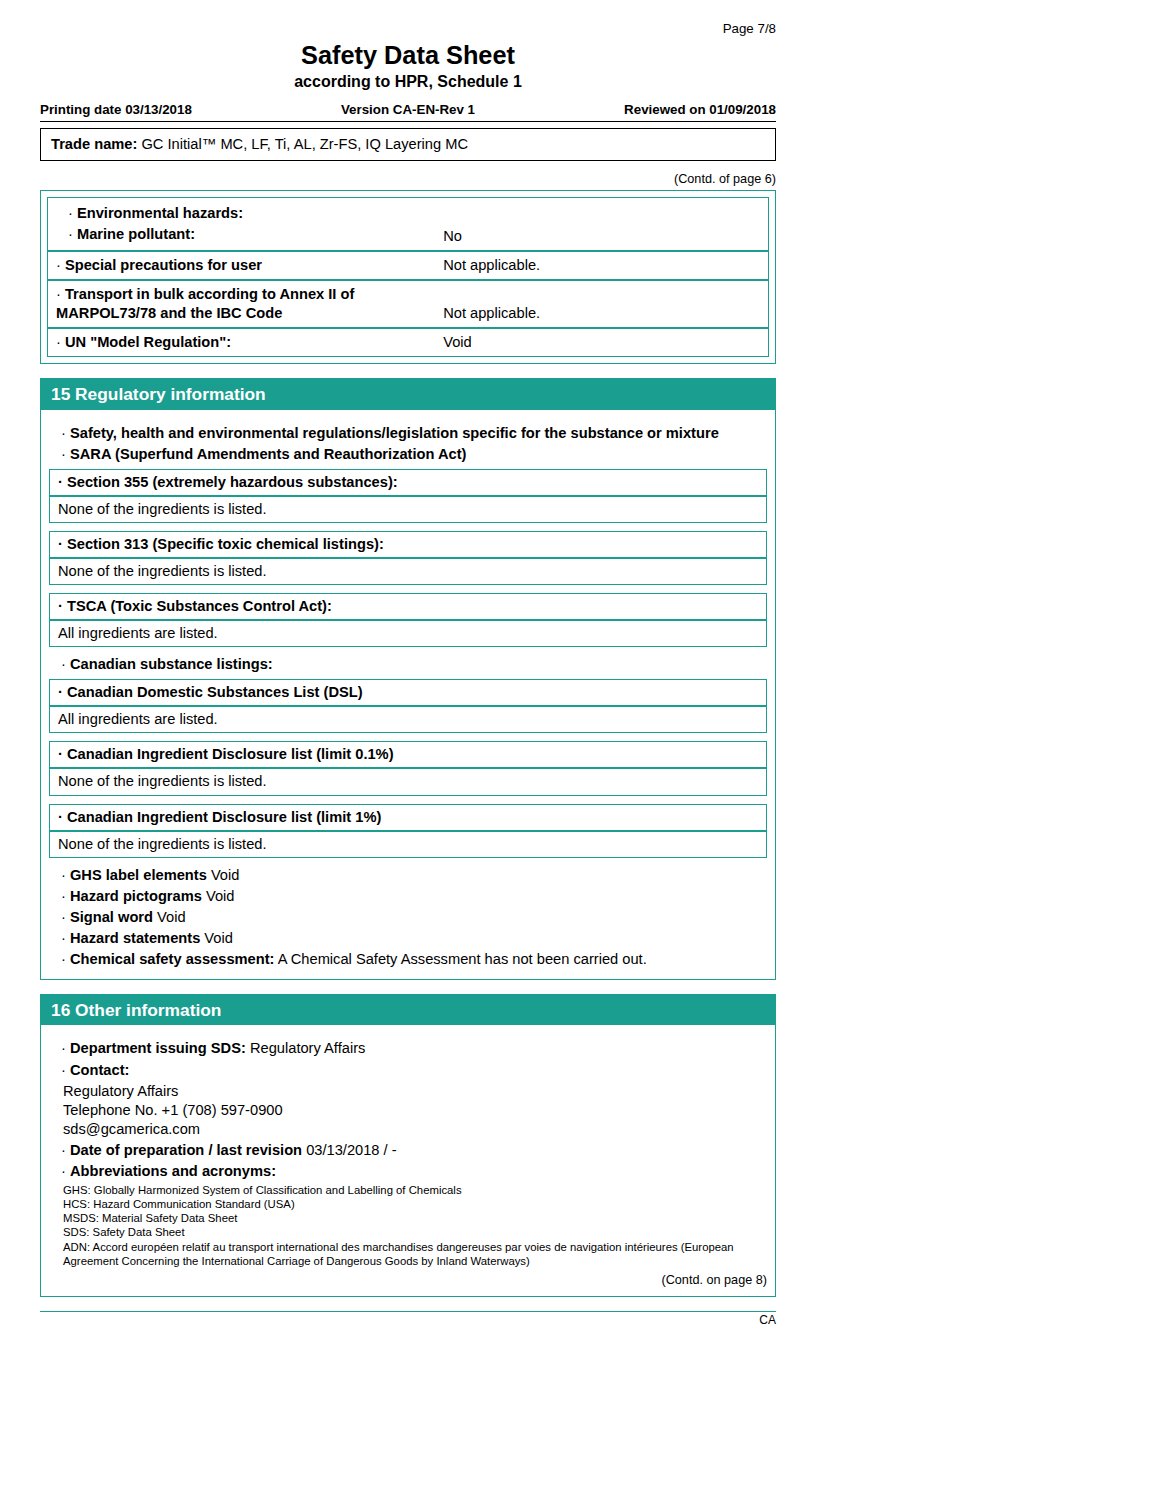Page 7/8
Safety Data Sheet
according to HPR, Schedule 1
Printing date 03/13/2018 Version CA-EN-Rev 1 Reviewed on 01/09/2018
Trade name: GC Initial™ MC, LF, Ti, AL, Zr-FS, IQ Layering MC
(Contd. of page 6)
Environmental hazards:
Marine pollutant:
No
Special precautions for user
Not applicable.
Transport in bulk according to Annex II of
MARPOL73/78 and the IBC Code
Not applicable.
UN "Model Regulation":
Void
15 Regulatory information
Safety, health and environmental regulations/legislation specific for the substance or mixture
SARA (Superfund Amendments and Reauthorization Act)
Section 355 (extremely hazardous substances):
None of the ingredients is listed.
Section 313 (Specific toxic chemical listings):
None of the ingredients is listed.
TSCA (Toxic Substances Control Act):
All ingredients are listed.
Canadian substance listings:
Canadian Domestic Substances List (DSL)
All ingredients are listed.
Canadian Ingredient Disclosure list (limit 0.1%)
None of the ingredients is listed.
Canadian Ingredient Disclosure list (limit 1%)
None of the ingredients is listed.
GHS label elements Void
Hazard pictograms Void
Signal word Void
Hazard statements Void
Chemical safety assessment: A Chemical Safety Assessment has not been carried out.
16 Other information
Department issuing SDS: Regulatory Affairs
Contact:
Regulatory Affairs
Telephone No. +1 (708) 597-0900
sds@gcamerica.com
Date of preparation / last revision 03/13/2018 / -
Abbreviations and acronyms:
GHS: Globally Harmonized System of Classification and Labelling of Chemicals
HCS: Hazard Communication Standard (USA)
MSDS: Material Safety Data Sheet
SDS: Safety Data Sheet
ADN: Accord européen relatif au transport international des marchandises dangereuses par voies de navigation intérieures (European Agreement Concerning the International Carriage of Dangerous Goods by Inland Waterways)
(Contd. on page 8)
CA